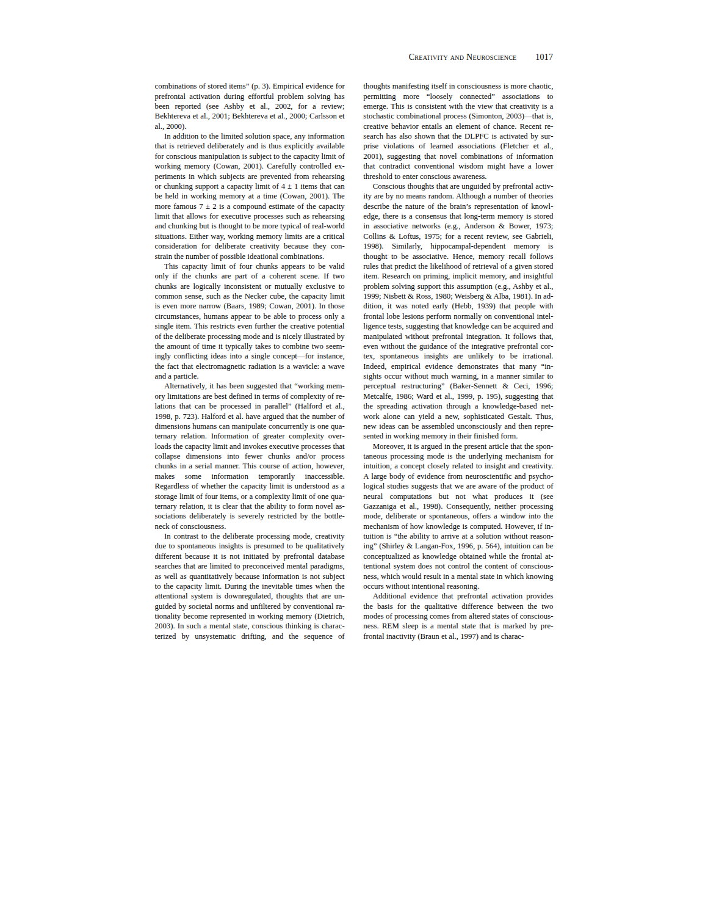Creativity and Neuroscience1017
combinations of stored items” (p. 3). Empirical evidence for prefrontal activation during effortful problem solving has been reported (see Ashby et al., 2002, for a review; Bekhtereva et al., 2001; Bekhtereva et al., 2000; Carlsson et al., 2000).
In addition to the limited solution space, any information that is retrieved deliberately and is thus explicitly available for conscious manipulation is subject to the capacity limit of working memory (Cowan, 2001). Carefully controlled experiments in which subjects are prevented from rehearsing or chunking support a capacity limit of 4 ± 1 items that can be held in working memory at a time (Cowan, 2001). The more famous 7 ± 2 is a compound estimate of the capacity limit that allows for executive processes such as rehearsing and chunking but is thought to be more typical of real-world situations. Either way, working memory limits are a critical consideration for deliberate creativity because they constrain the number of possible ideational combinations.
This capacity limit of four chunks appears to be valid only if the chunks are part of a coherent scene. If two chunks are logically inconsistent or mutually exclusive to common sense, such as the Necker cube, the capacity limit is even more narrow (Baars, 1989; Cowan, 2001). In those circumstances, humans appear to be able to process only a single item. This restricts even further the creative potential of the deliberate processing mode and is nicely illustrated by the amount of time it typically takes to combine two seemingly conflicting ideas into a single concept—for instance, the fact that electromagnetic radiation is a wavicle: a wave and a particle.
Alternatively, it has been suggested that “working memory limitations are best defined in terms of complexity of relations that can be processed in parallel” (Halford et al., 1998, p. 723). Halford et al. have argued that the number of dimensions humans can manipulate concurrently is one quaternary relation. Information of greater complexity overloads the capacity limit and invokes executive processes that collapse dimensions into fewer chunks and/or process chunks in a serial manner. This course of action, however, makes some information temporarily inaccessible. Regardless of whether the capacity limit is understood as a storage limit of four items, or a complexity limit of one quaternary relation, it is clear that the ability to form novel associations deliberately is severely restricted by the bottleneck of consciousness.
In contrast to the deliberate processing mode, creativity due to spontaneous insights is presumed to be qualitatively different because it is not initiated by prefrontal database searches that are limited to preconceived mental paradigms, as well as quantitatively because information is not subject to the capacity limit. During the inevitable times when the attentional system is downregulated, thoughts that are unguided by societal norms and unfiltered by conventional rationality become represented in working memory (Dietrich, 2003). In such a mental state, conscious thinking is characterized by unsystematic drifting, and the sequence of thoughts manifesting itself in consciousness is more chaotic, permitting more “loosely connected” associations to emerge. This is consistent with the view that creativity is a stochastic combinational process (Simonton, 2003)—that is, creative behavior entails an element of chance. Recent research has also shown that the DLPFC is activated by surprise violations of learned associations (Fletcher et al., 2001), suggesting that novel combinations of information that contradict conventional wisdom might have a lower threshold to enter conscious awareness.
Conscious thoughts that are unguided by prefrontal activity are by no means random. Although a number of theories describe the nature of the brain’s representation of knowledge, there is a consensus that long-term memory is stored in associative networks (e.g., Anderson & Bower, 1973; Collins & Loftus, 1975; for a recent review, see Gabrieli, 1998). Similarly, hippocampal-dependent memory is thought to be associative. Hence, memory recall follows rules that predict the likelihood of retrieval of a given stored item. Research on priming, implicit memory, and insightful problem solving support this assumption (e.g., Ashby et al., 1999; Nisbett & Ross, 1980; Weisberg & Alba, 1981). In addition, it was noted early (Hebb, 1939) that people with frontal lobe lesions perform normally on conventional intelligence tests, suggesting that knowledge can be acquired and manipulated without prefrontal integration. It follows that, even without the guidance of the integrative prefrontal cortex, spontaneous insights are unlikely to be irrational. Indeed, empirical evidence demonstrates that many “insights occur without much warning, in a manner similar to perceptual restructuring” (Baker-Sennett & Ceci, 1996; Metcalfe, 1986; Ward et al., 1999, p. 195), suggesting that the spreading activation through a knowledge-based network alone can yield a new, sophisticated Gestalt. Thus, new ideas can be assembled unconsciously and then represented in working memory in their finished form.
Moreover, it is argued in the present article that the spontaneous processing mode is the underlying mechanism for intuition, a concept closely related to insight and creativity. A large body of evidence from neuroscientific and psychological studies suggests that we are aware of the product of neural computations but not what produces it (see Gazzaniga et al., 1998). Consequently, neither processing mode, deliberate or spontaneous, offers a window into the mechanism of how knowledge is computed. However, if intuition is “the ability to arrive at a solution without reasoning” (Shirley & Langan-Fox, 1996, p. 564), intuition can be conceptualized as knowledge obtained while the frontal attentional system does not control the content of consciousness, which would result in a mental state in which knowing occurs without intentional reasoning.
Additional evidence that prefrontal activation provides the basis for the qualitative difference between the two modes of processing comes from altered states of consciousness. REM sleep is a mental state that is marked by prefrontal inactivity (Braun et al., 1997) and is charac-